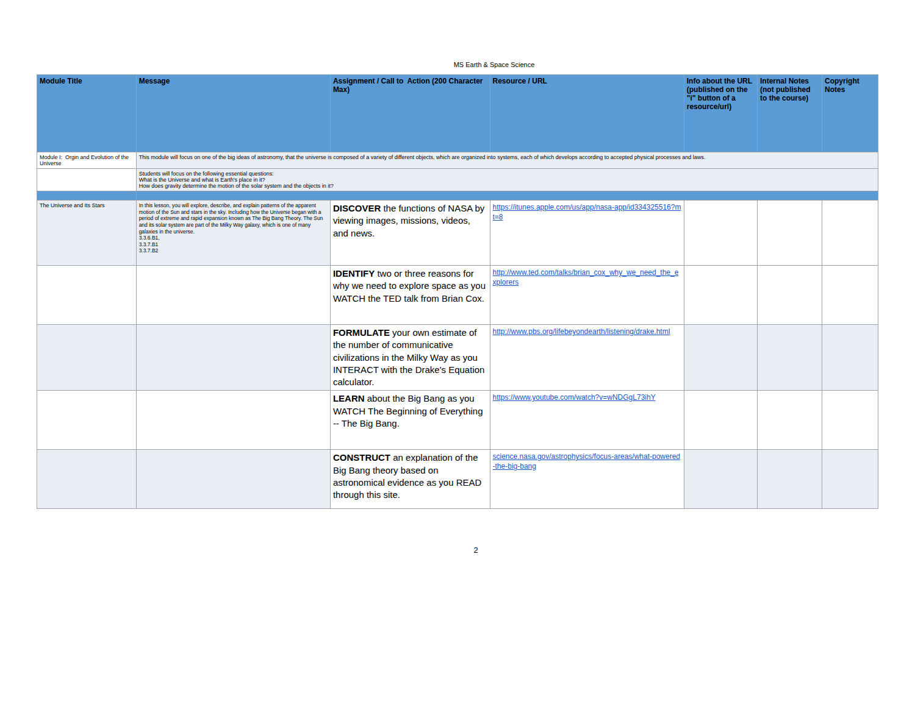MS Earth & Space Science
| Module Title | Message | Assignment / Call to Action (200 Character Max) | Resource / URL | Info about the URL (published on the "i" button of a resource/url) | Internal Notes (not published to the course) | Copyright Notes |
| --- | --- | --- | --- | --- | --- | --- |
| Module I: Orgin and Evolution of the Universe | This module will focus on one of the big ideas of astronomy, that the universe is composed of a variety of different objects, which are organized into systems, each of which develops according to accepted physical processes and laws. |
| | Students will focus on the following essential questions: What is the Universe and what is Earth's place in it? How does gravity determine the motion of the solar system and the objects in it? |
| The Universe and Its Stars | In this lesson, you will explore, describe, and explain patterns of the apparent motion of the Sun and stars in the sky. Including how the Universe began with a period of extreme and rapid expansion known as The Big Bang Theory. The Sun and its solar system are part of the Milky Way galaxy, which is one of many galaxies in the universe. 3.3.6.B1, 3.3.7.B1 3.3.7.B2 | DISCOVER the functions of NASA by viewing images, missions, videos, and news. | https://itunes.apple.com/us/app/nasa-app/id334325516?mt=8 | | | |
| | | IDENTIFY two or three reasons for why we need to explore space as you WATCH the TED talk from Brian Cox. | http://www.ted.com/talks/brian_cox_why_we_need_the_explorers | | | |
| | | FORMULATE your own estimate of the number of communicative civilizations in the Milky Way as you INTERACT with the Drake's Equation calculator. | http://www.pbs.org/lifebeyondearth/listening/drake.html | | | |
| | | LEARN about the Big Bang as you WATCH The Beginning of Everything -- The Big Bang. | https://www.youtube.com/watch?v=wNDGgL73ihY | | | |
| | | CONSTRUCT an explanation of the Big Bang theory based on astronomical evidence as you READ through this site. | science.nasa.gov/astrophysics/focus-areas/what-powered-the-big-bang | | | |
2